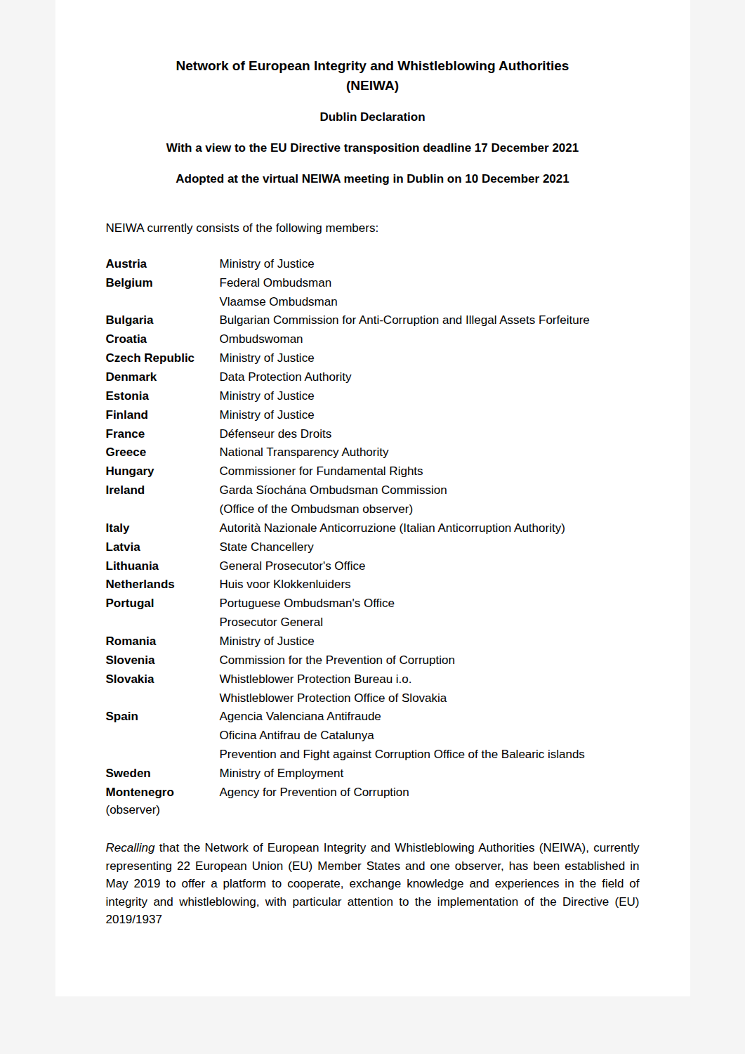Network of European Integrity and Whistleblowing Authorities
(NEIWA)
Dublin Declaration
With a view to the EU Directive transposition deadline 17 December 2021
Adopted at the virtual NEIWA meeting in Dublin on 10 December 2021
NEIWA currently consists of the following members:
| Austria | Ministry of Justice |
| Belgium | Federal Ombudsman |
| | Vlaamse Ombudsman |
| Bulgaria | Bulgarian Commission for Anti-Corruption and Illegal Assets Forfeiture |
| Croatia | Ombudswoman |
| Czech Republic | Ministry of Justice |
| Denmark | Data Protection Authority |
| Estonia | Ministry of Justice |
| Finland | Ministry of Justice |
| France | Défenseur des Droits |
| Greece | National Transparency Authority |
| Hungary | Commissioner for Fundamental Rights |
| Ireland | Garda Síochána Ombudsman Commission |
| | (Office of the Ombudsman observer) |
| Italy | Autorità Nazionale Anticorruzione (Italian Anticorruption Authority) |
| Latvia | State Chancellery |
| Lithuania | General Prosecutor's Office |
| Netherlands | Huis voor Klokkenluiders |
| Portugal | Portuguese Ombudsman's Office |
| | Prosecutor General |
| Romania | Ministry of Justice |
| Slovenia | Commission for the Prevention of Corruption |
| Slovakia | Whistleblower Protection Bureau i.o. |
| | Whistleblower Protection Office of Slovakia |
| Spain | Agencia Valenciana Antifraude |
| | Oficina Antifrau de Catalunya |
| | Prevention and Fight against Corruption Office of the Balearic islands |
| Sweden | Ministry of Employment |
| Montenegro (observer) | Agency for Prevention of Corruption |
Recalling that the Network of European Integrity and Whistleblowing Authorities (NEIWA), currently representing 22 European Union (EU) Member States and one observer, has been established in May 2019 to offer a platform to cooperate, exchange knowledge and experiences in the field of integrity and whistleblowing, with particular attention to the implementation of the Directive (EU) 2019/1937